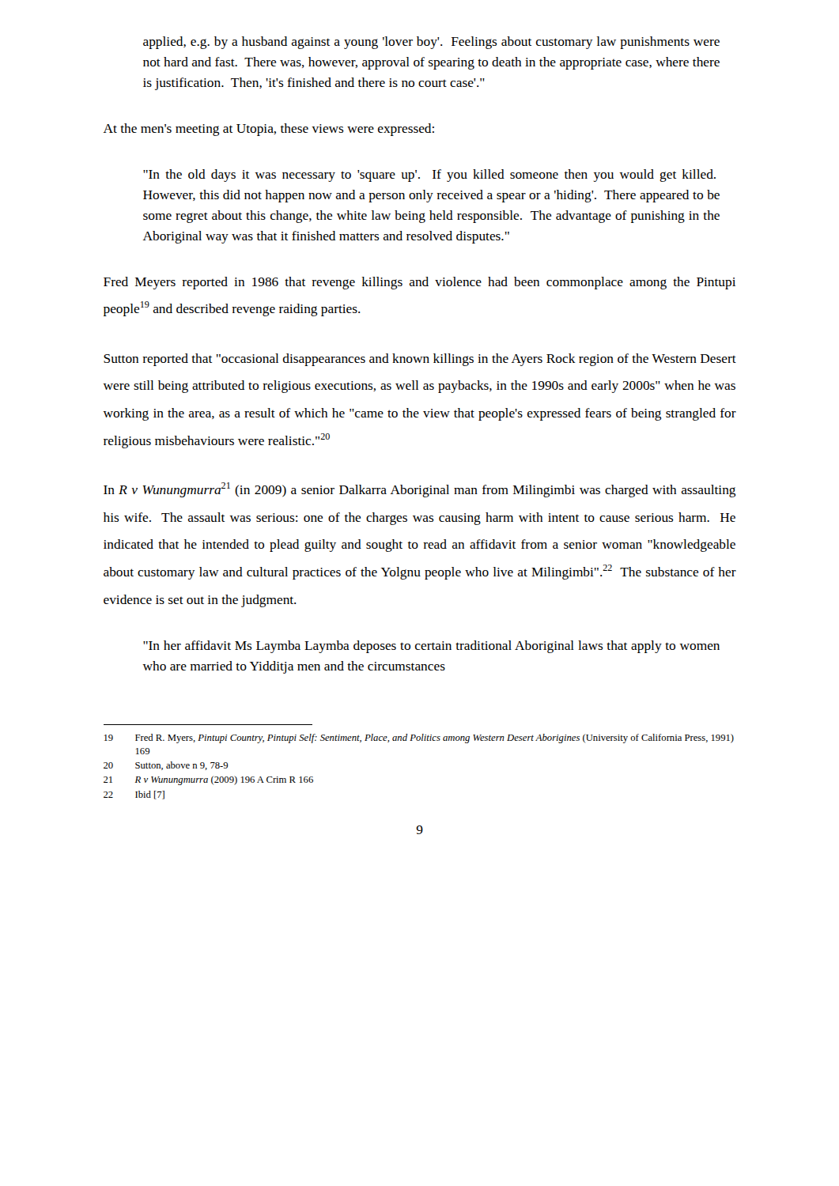applied, e.g. by a husband against a young 'lover boy'. Feelings about customary law punishments were not hard and fast. There was, however, approval of spearing to death in the appropriate case, where there is justification. Then, 'it's finished and there is no court case'."
At the men's meeting at Utopia, these views were expressed:
"In the old days it was necessary to 'square up'. If you killed someone then you would get killed. However, this did not happen now and a person only received a spear or a 'hiding'. There appeared to be some regret about this change, the white law being held responsible. The advantage of punishing in the Aboriginal way was that it finished matters and resolved disputes."
Fred Meyers reported in 1986 that revenge killings and violence had been commonplace among the Pintupi people19 and described revenge raiding parties.
Sutton reported that "occasional disappearances and known killings in the Ayers Rock region of the Western Desert were still being attributed to religious executions, as well as paybacks, in the 1990s and early 2000s" when he was working in the area, as a result of which he "came to the view that people's expressed fears of being strangled for religious misbehaviours were realistic."20
In R v Wunungmurra21 (in 2009) a senior Dalkarra Aboriginal man from Milingimbi was charged with assaulting his wife. The assault was serious: one of the charges was causing harm with intent to cause serious harm. He indicated that he intended to plead guilty and sought to read an affidavit from a senior woman "knowledgeable about customary law and cultural practices of the Yolgnu people who live at Milingimbi".22 The substance of her evidence is set out in the judgment.
"In her affidavit Ms Laymba Laymba deposes to certain traditional Aboriginal laws that apply to women who are married to Yidditja men and the circumstances
19
Fred R. Myers, Pintupi Country, Pintupi Self: Sentiment, Place, and Politics among Western Desert Aborigines (University of California Press, 1991) 169
20
Sutton, above n 9, 78-9
21
R v Wunungmurra (2009) 196 A Crim R 166
22
Ibid [7]
9